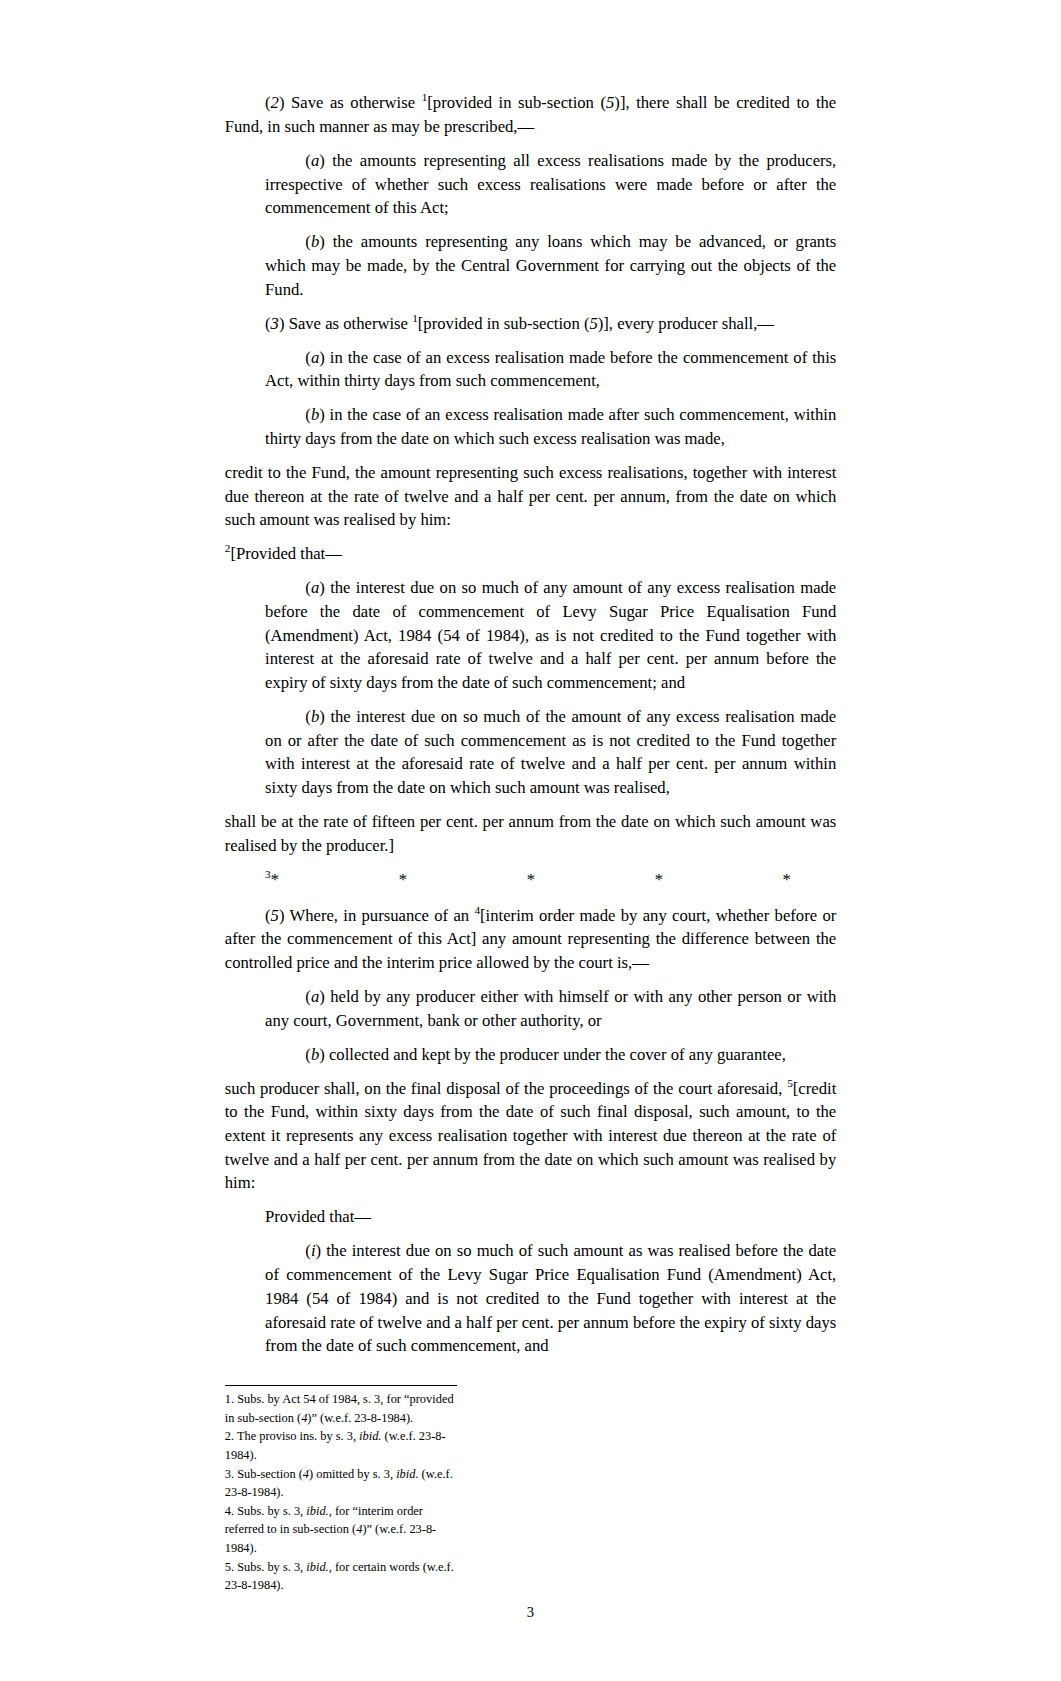(2) Save as otherwise 1[provided in sub-section (5)], there shall be credited to the Fund, in such manner as may be prescribed,—
(a) the amounts representing all excess realisations made by the producers, irrespective of whether such excess realisations were made before or after the commencement of this Act;
(b) the amounts representing any loans which may be advanced, or grants which may be made, by the Central Government for carrying out the objects of the Fund.
(3) Save as otherwise 1[provided in sub-section (5)], every producer shall,—
(a) in the case of an excess realisation made before the commencement of this Act, within thirty days from such commencement,
(b) in the case of an excess realisation made after such commencement, within thirty days from the date on which such excess realisation was made,
credit to the Fund, the amount representing such excess realisations, together with interest due thereon at the rate of twelve and a half per cent. per annum, from the date on which such amount was realised by him:
2[Provided that—
(a) the interest due on so much of any amount of any excess realisation made before the date of commencement of Levy Sugar Price Equalisation Fund (Amendment) Act, 1984 (54 of 1984), as is not credited to the Fund together with interest at the aforesaid rate of twelve and a half per cent. per annum before the expiry of sixty days from the date of such commencement; and
(b) the interest due on so much of the amount of any excess realisation made on or after the date of such commencement as is not credited to the Fund together with interest at the aforesaid rate of twelve and a half per cent. per annum within sixty days from the date on which such amount was realised,
shall be at the rate of fifteen per cent. per annum from the date on which such amount was realised by the producer.]
3* * * * *
(5) Where, in pursuance of an 4[interim order made by any court, whether before or after the commencement of this Act] any amount representing the difference between the controlled price and the interim price allowed by the court is,—
(a) held by any producer either with himself or with any other person or with any court, Government, bank or other authority, or
(b) collected and kept by the producer under the cover of any guarantee,
such producer shall, on the final disposal of the proceedings of the court aforesaid, 5[credit to the Fund, within sixty days from the date of such final disposal, such amount, to the extent it represents any excess realisation together with interest due thereon at the rate of twelve and a half per cent. per annum from the date on which such amount was realised by him:
Provided that—
(i) the interest due on so much of such amount as was realised before the date of commencement of the Levy Sugar Price Equalisation Fund (Amendment) Act, 1984 (54 of 1984) and is not credited to the Fund together with interest at the aforesaid rate of twelve and a half per cent. per annum before the expiry of sixty days from the date of such commencement, and
1. Subs. by Act 54 of 1984, s. 3, for “provided in sub-section (4)” (w.e.f. 23-8-1984).
2. The proviso ins. by s. 3, ibid. (w.e.f. 23-8-1984).
3. Sub-section (4) omitted by s. 3, ibid. (w.e.f. 23-8-1984).
4. Subs. by s. 3, ibid., for “interim order referred to in sub-section (4)” (w.e.f. 23-8-1984).
5. Subs. by s. 3, ibid., for certain words (w.e.f. 23-8-1984).
3